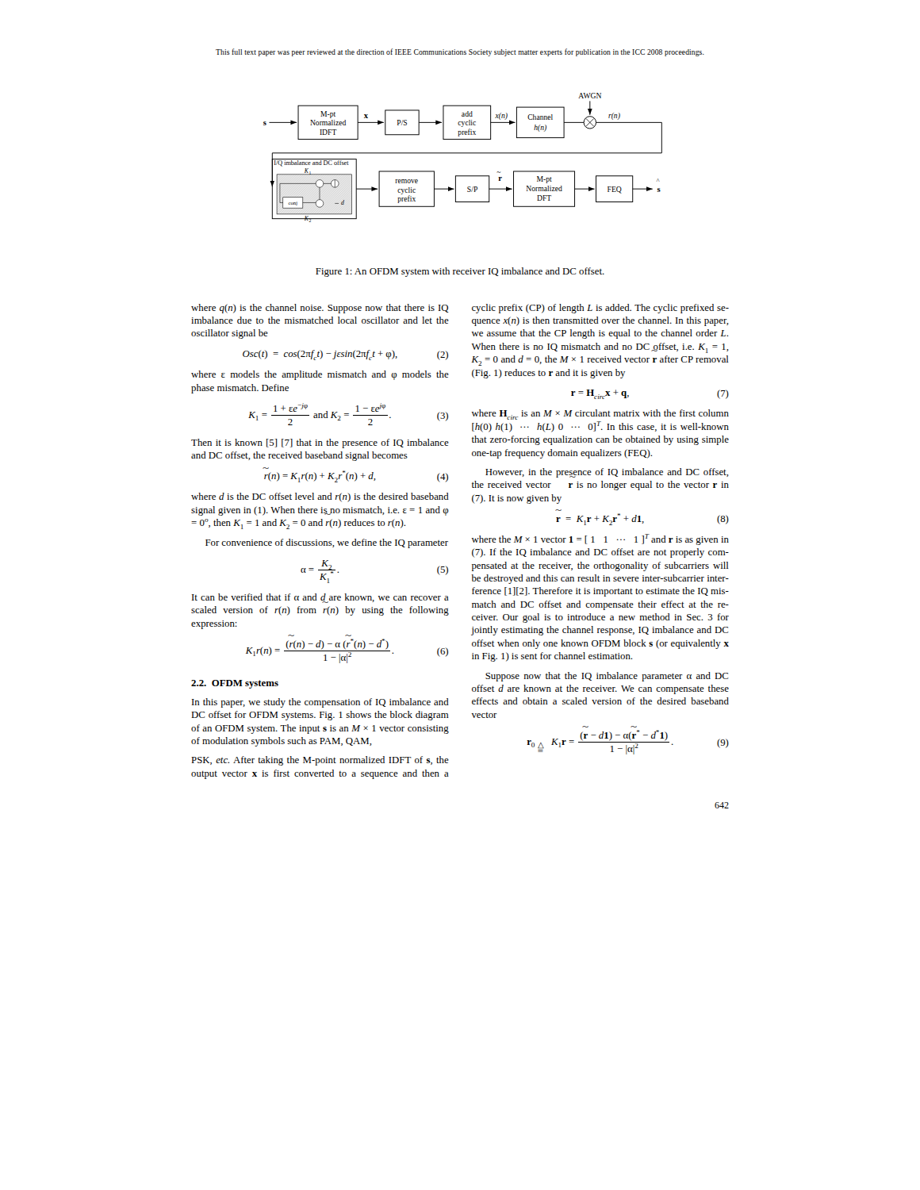This full text paper was peer reviewed at the direction of IEEE Communications Society subject matter experts for publication in the ICC 2008 proceedings.
s M-pt Normalized IDFT x P/S add cyclic prefix x(n) Channel h(n) AWGN r(n) I/Q imbalance and DC offset K 1 K 2 conj d remove cyclic prefix S/P r ~ M-pt Normalized DFT FEQ s ^
Figure 1: An OFDM system with receiver IQ imbalance and DC offset.
where q(n) is the channel noise. Suppose now that there is IQ imbalance due to the mismatched local oscillator and let the oscillator signal be
Osc(t) = cos(2πfct) − jεsin(2πfct + φ), (2)
where ε models the amplitude mismatch and φ models the phase mismatch. Define
K1 = 1 + εe−jφ 2 and K2 = 1 − εejφ 2. (3)
Then it is known [5] [7] that in the presence of IQ imbalance and DC offset, the received baseband signal becomes
r(n) = K1r(n) + K2r*(n) + d, (4)
where d is the DC offset level and r(n) is the desired baseband signal given in (1). When there is no mismatch, i.e. ε = 1 and φ = 0o, then K1 = 1 and K2 = 0 and r(n) reduces to r(n).
For convenience of discussions, we define the IQ parameter
α = K2 K1*. (5)
It can be verified that if α and d are known, we can recover a scaled version of r(n) from r(n) by using the following expression:
K1r(n) = (r(n) − d) − α (r*(n) − d*) 1 − |α|2. (6)
2.2. OFDM systems
In this paper, we study the compensation of IQ imbalance and DC offset for OFDM systems. Fig. 1 shows the block diagram of an OFDM system. The input s is an M × 1 vector consisting of modulation symbols such as PAM, QAM,
PSK, etc. After taking the M-point normalized IDFT of s, the output vector x is first converted to a sequence and then a cyclic prefix (CP) of length L is added. The cyclic prefixed sequence x(n) is then transmitted over the channel. In this paper, we assume that the CP length is equal to the channel order L. When there is no IQ mismatch and no DC offset, i.e. K1 = 1, K2 = 0 and d = 0, the M × 1 received vector r after CP removal (Fig. 1) reduces to r and it is given by
r = Hcircx + q, (7)
where Hcirc is an M × M circulant matrix with the first column [h(0) h(1) ··· h(L) 0 ··· 0]T. In this case, it is well-known that zero-forcing equalization can be obtained by using simple one-tap frequency domain equalizers (FEQ).
However, in the presence of IQ imbalance and DC offset, the received vector r is no longer equal to the vector r in (7). It is now given by
r = K1r + K2r* + d 1, (8)
where the M × 1 vector 1 = [ 1 1 ··· 1 ]T and r is as given in (7). If the IQ imbalance and DC offset are not properly compensated at the receiver, the orthogonality of subcarriers will be destroyed and this can result in severe inter-subcarrier interference [1][2]. Therefore it is important to estimate the IQ mismatch and DC offset and compensate their effect at the receiver. Our goal is to introduce a new method in Sec. 3 for jointly estimating the channel response, IQ imbalance and DC offset when only one known OFDM block s (or equivalently x in Fig. 1) is sent for channel estimation.
Suppose now that the IQ imbalance parameter α and DC offset d are known at the receiver. We can compensate these effects and obtain a scaled version of the desired baseband vector
r0 △= K1r = (r − d 1) − α(r* − d*1) 1 − |α|2. (9)
642